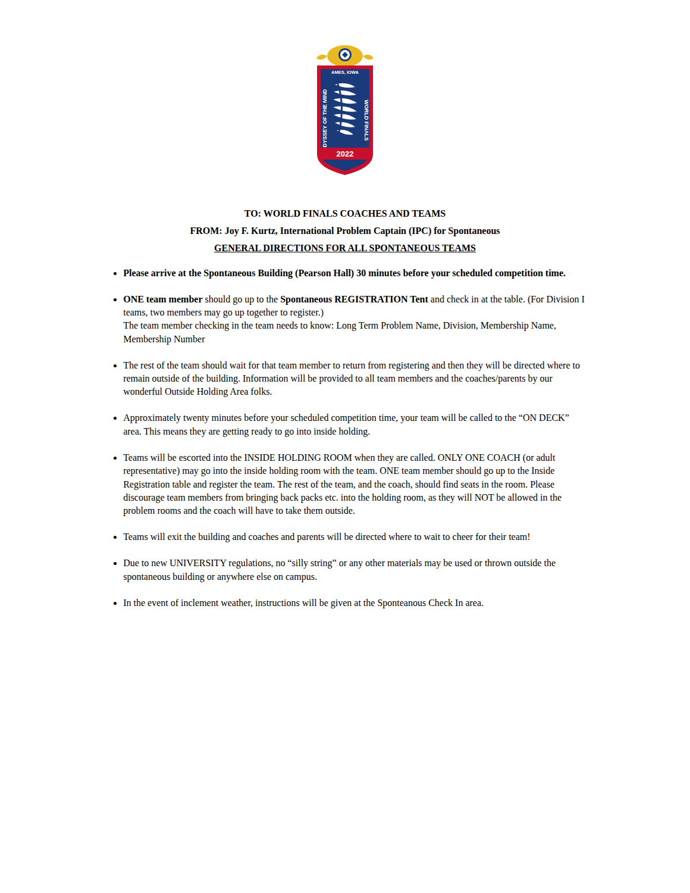ODYSSEY OF THE MIND WORLD FINALS AMES, IOWA 2022
TO: WORLD FINALS COACHES AND TEAMS
FROM: Joy F. Kurtz, International Problem Captain (IPC) for Spontaneous
GENERAL DIRECTIONS FOR ALL SPONTANEOUS TEAMS
Please arrive at the Spontaneous Building (Pearson Hall) 30 minutes before your scheduled competition time.
ONE team member should go up to the Spontaneous REGISTRATION Tent and check in at the table. (For Division I teams, two members may go up together to register.)
The team member checking in the team needs to know: Long Term Problem Name, Division, Membership Name, Membership Number
The rest of the team should wait for that team member to return from registering and then they will be directed where to remain outside of the building. Information will be provided to all team members and the coaches/parents by our wonderful Outside Holding Area folks.
Approximately twenty minutes before your scheduled competition time, your team will be called to the “ON DECK” area. This means they are getting ready to go into inside holding.
Teams will be escorted into the INSIDE HOLDING ROOM when they are called. ONLY ONE COACH (or adult representative) may go into the inside holding room with the team. ONE team member should go up to the Inside Registration table and register the team. The rest of the team, and the coach, should find seats in the room. Please discourage team members from bringing back packs etc. into the holding room, as they will NOT be allowed in the problem rooms and the coach will have to take them outside.
Teams will exit the building and coaches and parents will be directed where to wait to cheer for their team!
Due to new UNIVERSITY regulations, no “silly string” or any other materials may be used or thrown outside the spontaneous building or anywhere else on campus.
In the event of inclement weather, instructions will be given at the Sponteanous Check In area.